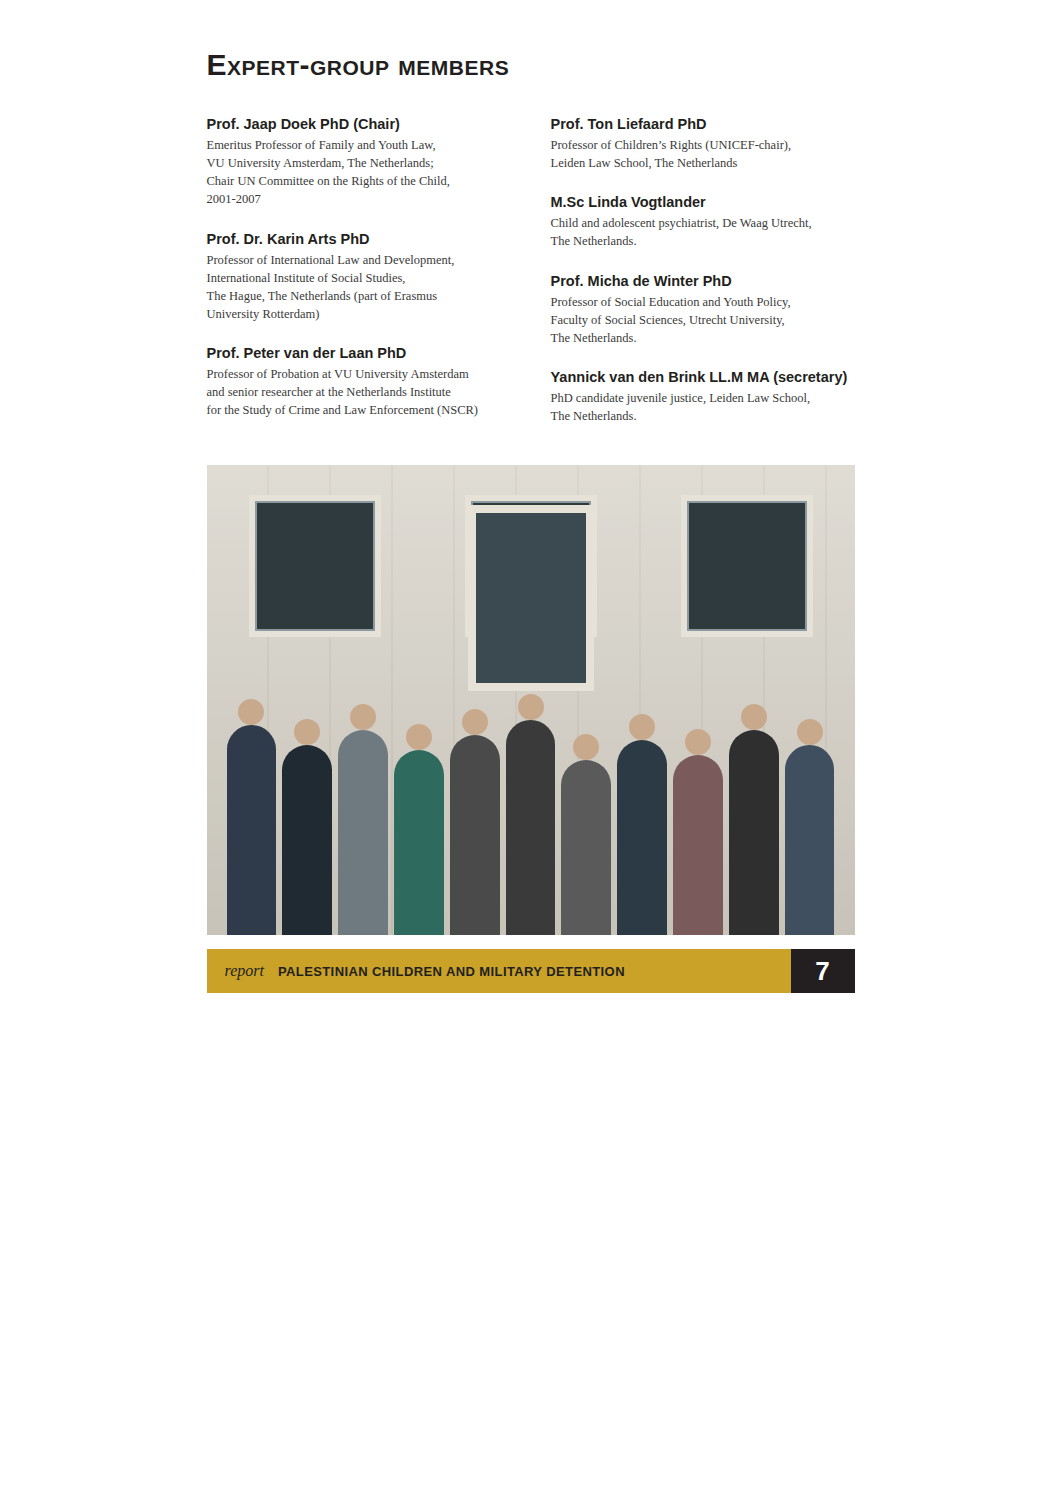Expert-group members
Prof. Jaap Doek PhD (Chair)
Emeritus Professor of Family and Youth Law,
VU University Amsterdam, The Netherlands;
Chair UN Committee on the Rights of the Child,
2001-2007
Prof. Dr. Karin Arts PhD
Professor of International Law and Development,
International Institute of Social Studies,
The Hague, The Netherlands (part of Erasmus
University Rotterdam)
Prof. Peter van der Laan PhD
Professor of Probation at VU University Amsterdam
and senior researcher at the Netherlands Institute
for the Study of Crime and Law Enforcement (NSCR)
Prof. Ton Liefaard PhD
Professor of Children’s Rights (UNICEF-chair),
Leiden Law School, The Netherlands
M.Sc Linda Vogtlander
Child and adolescent psychiatrist, De Waag Utrecht,
The Netherlands.
Prof. Micha de Winter PhD
Professor of Social Education and Youth Policy,
Faculty of Social Sciences, Utrecht University,
The Netherlands.
Yannick van den Brink LL.M MA (secretary)
PhD candidate juvenile justice, Leiden Law School,
The Netherlands.
report Palestinian children and military detention
7